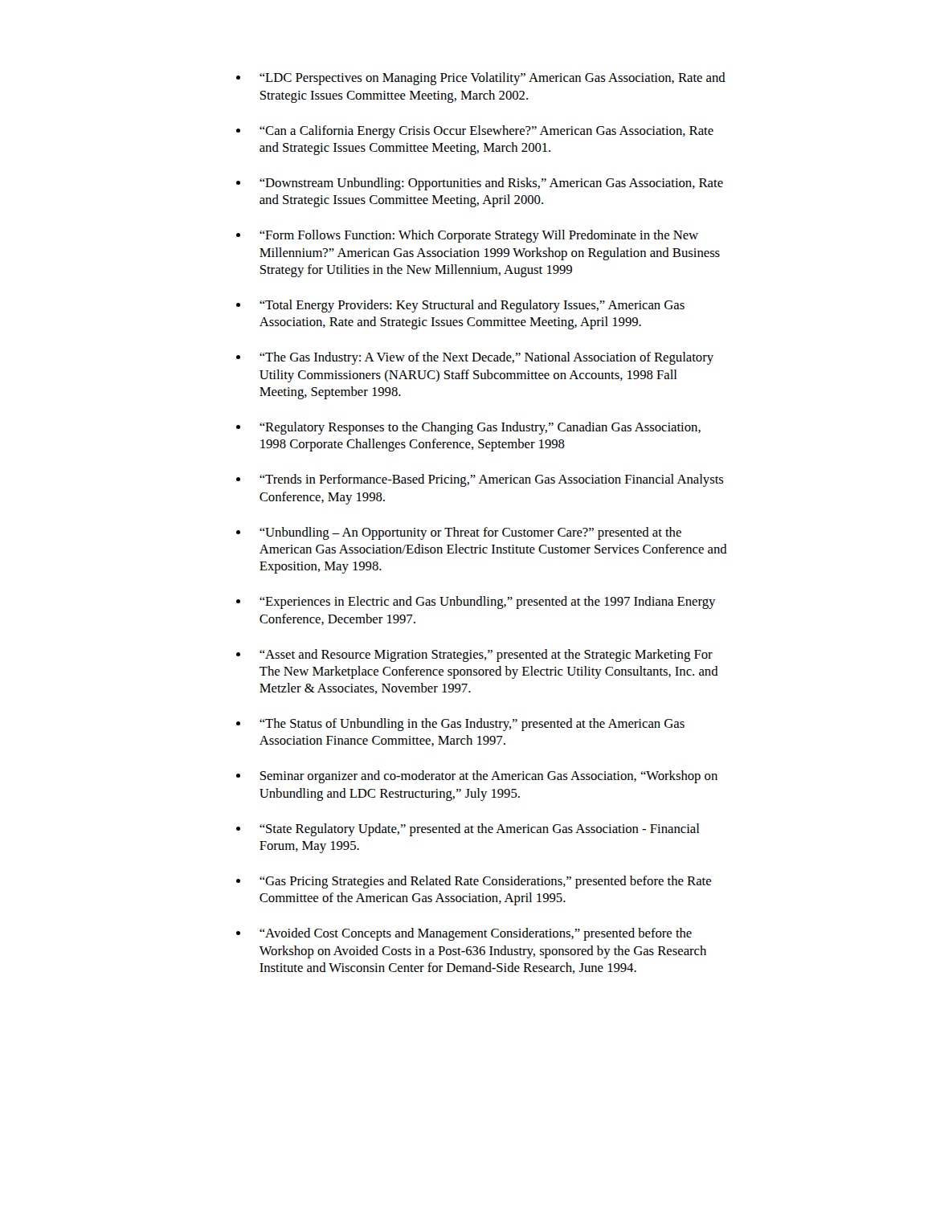“LDC Perspectives on Managing Price Volatility” American Gas Association, Rate and Strategic Issues Committee Meeting, March 2002.
“Can a California Energy Crisis Occur Elsewhere?” American Gas Association, Rate and Strategic Issues Committee Meeting, March 2001.
“Downstream Unbundling: Opportunities and Risks,” American Gas Association, Rate and Strategic Issues Committee Meeting, April 2000.
“Form Follows Function: Which Corporate Strategy Will Predominate in the New Millennium?” American Gas Association 1999 Workshop on Regulation and Business Strategy for Utilities in the New Millennium, August 1999
“Total Energy Providers: Key Structural and Regulatory Issues,” American Gas Association, Rate and Strategic Issues Committee Meeting, April 1999.
“The Gas Industry: A View of the Next Decade,” National Association of Regulatory Utility Commissioners (NARUC) Staff Subcommittee on Accounts, 1998 Fall Meeting, September 1998.
“Regulatory Responses to the Changing Gas Industry,” Canadian Gas Association, 1998 Corporate Challenges Conference, September 1998
“Trends in Performance-Based Pricing,” American Gas Association Financial Analysts Conference, May 1998.
“Unbundling – An Opportunity or Threat for Customer Care?” presented at the American Gas Association/Edison Electric Institute Customer Services Conference and Exposition, May 1998.
“Experiences in Electric and Gas Unbundling,” presented at the 1997 Indiana Energy Conference, December 1997.
“Asset and Resource Migration Strategies,” presented at the Strategic Marketing For The New Marketplace Conference sponsored by Electric Utility Consultants, Inc. and Metzler & Associates, November 1997.
“The Status of Unbundling in the Gas Industry,” presented at the American Gas Association Finance Committee, March 1997.
Seminar organizer and co-moderator at the American Gas Association, “Workshop on Unbundling and LDC Restructuring,” July 1995.
“State Regulatory Update,” presented at the American Gas Association - Financial Forum, May 1995.
“Gas Pricing Strategies and Related Rate Considerations,” presented before the Rate Committee of the American Gas Association, April 1995.
“Avoided Cost Concepts and Management Considerations,” presented before the Workshop on Avoided Costs in a Post-636 Industry, sponsored by the Gas Research Institute and Wisconsin Center for Demand-Side Research, June 1994.